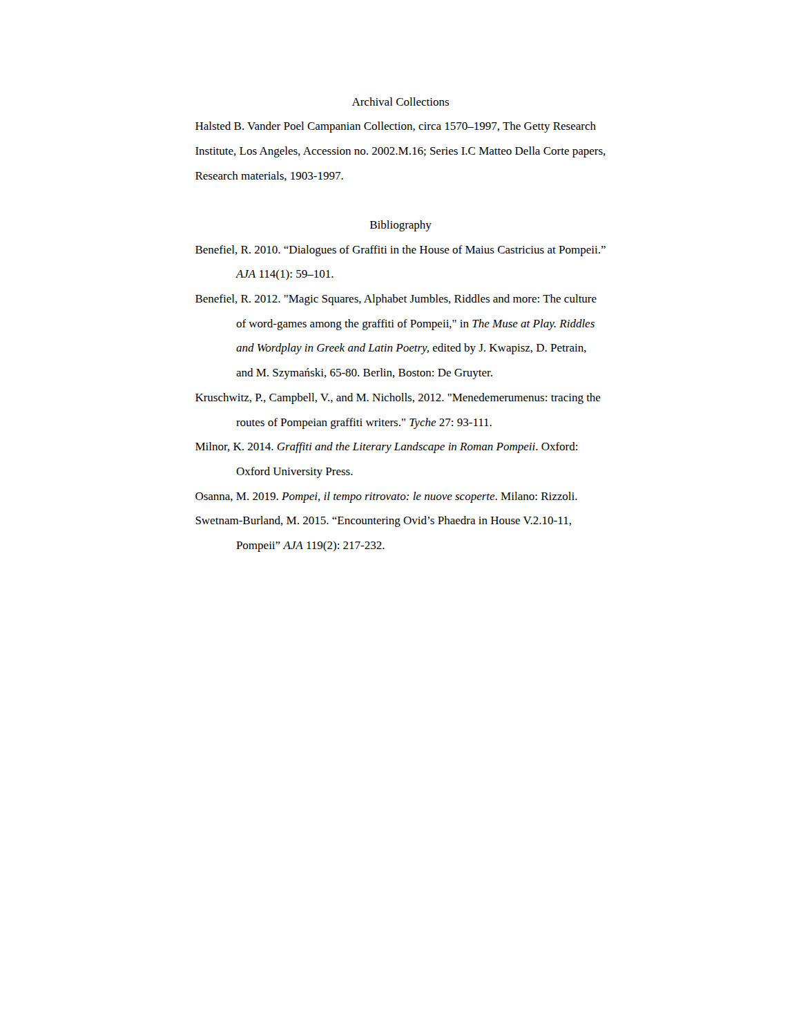Archival Collections
Halsted B. Vander Poel Campanian Collection, circa 1570–1997, The Getty Research Institute, Los Angeles, Accession no. 2002.M.16; Series I.C Matteo Della Corte papers, Research materials, 1903-1997.
Bibliography
Benefiel, R. 2010. “Dialogues of Graffiti in the House of Maius Castricius at Pompeii.” AJA 114(1): 59–101.
Benefiel, R. 2012. "Magic Squares, Alphabet Jumbles, Riddles and more: The culture of word-games among the graffiti of Pompeii," in The Muse at Play. Riddles and Wordplay in Greek and Latin Poetry, edited by J. Kwapisz, D. Petrain, and M. Szymański, 65-80. Berlin, Boston: De Gruyter.
Kruschwitz, P., Campbell, V., and M. Nicholls, 2012. "Menedemerumenus: tracing the routes of Pompeian graffiti writers." Tyche 27: 93-111.
Milnor, K. 2014. Graffiti and the Literary Landscape in Roman Pompeii. Oxford: Oxford University Press.
Osanna, M. 2019. Pompei, il tempo ritrovato: le nuove scoperte. Milano: Rizzoli.
Swetnam-Burland, M. 2015. “Encountering Ovid’s Phaedra in House V.2.10-11, Pompeii” AJA 119(2): 217-232.